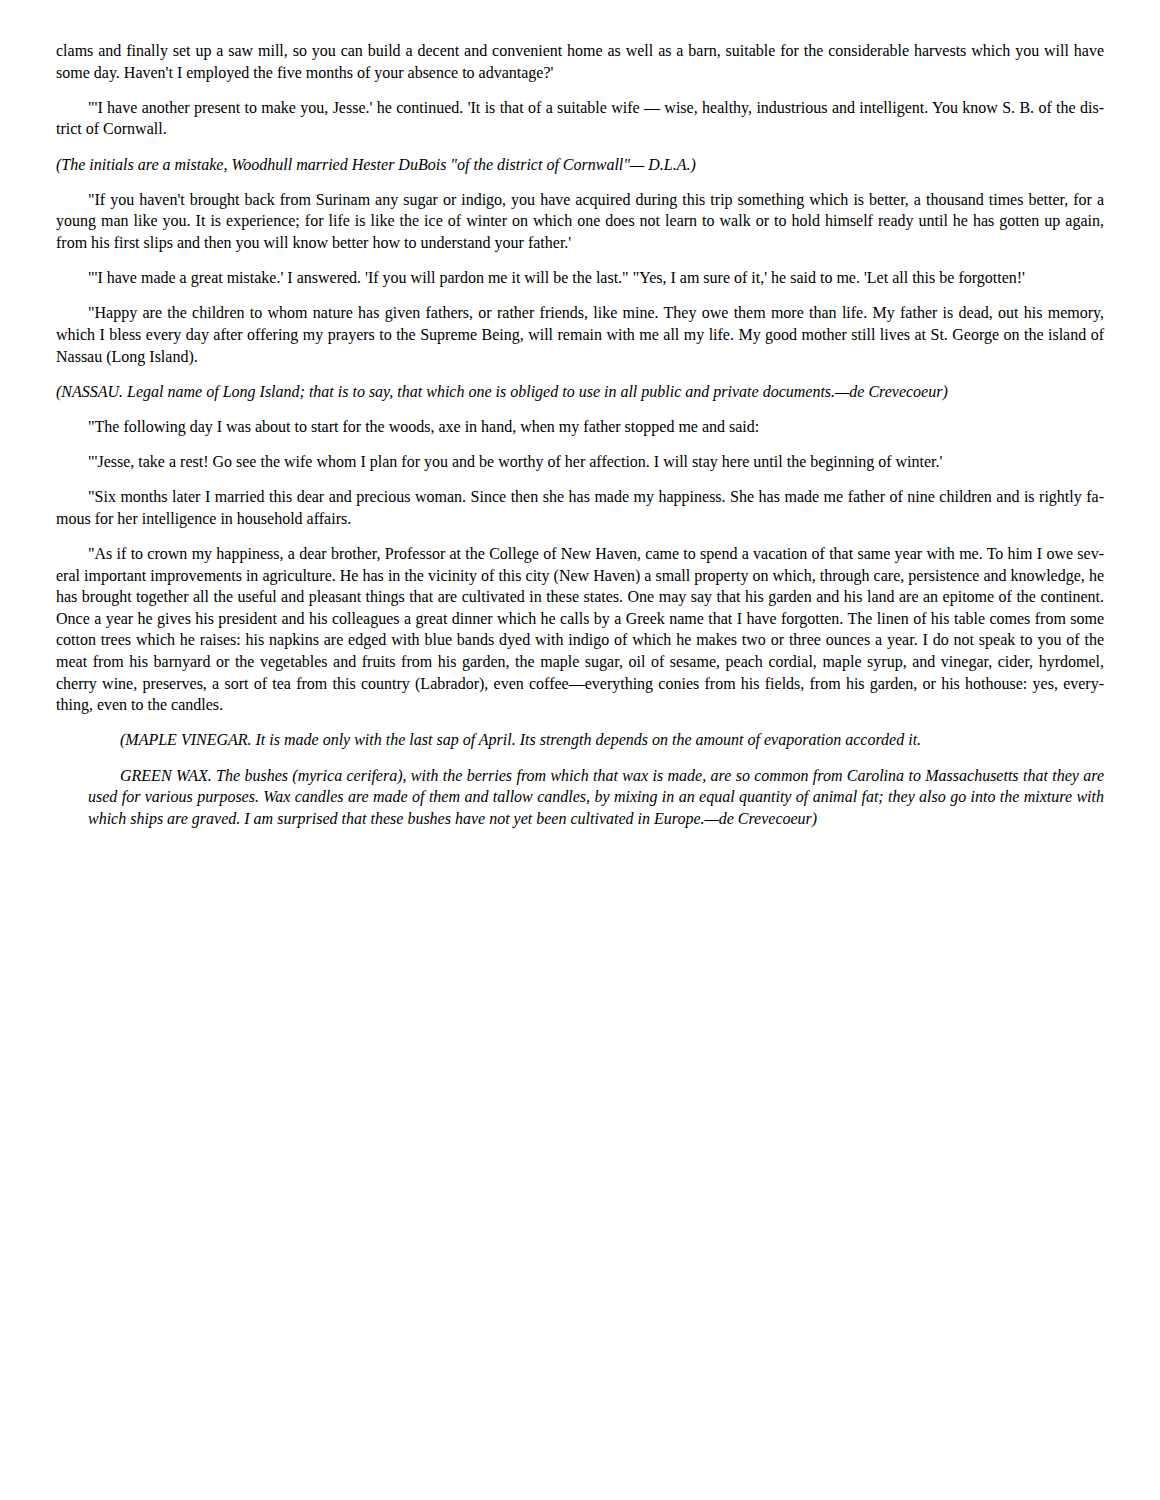clams and finally set up a saw mill, so you can build a decent and convenient home as well as a barn, suitable for the considerable harvests which you will have some day. Haven't I employed the five months of your absence to advantage?'
"'I have another present to make you, Jesse.' he continued. 'It is that of a suitable wife — wise, healthy, industrious and intelligent. You know S. B. of the district of Cornwall.
(The initials are a mistake, Woodhull married Hester DuBois "of the district of Cornwall"— D.L.A.)
"If you haven't brought back from Surinam any sugar or indigo, you have acquired during this trip something which is better, a thousand times better, for a young man like you. It is experience; for life is like the ice of winter on which one does not learn to walk or to hold himself ready until he has gotten up again, from his first slips and then you will know better how to understand your father.'
"'I have made a great mistake.' I answered. 'If you will pardon me it will be the last." "Yes, I am sure of it,' he said to me. 'Let all this be forgotten!'
"Happy are the children to whom nature has given fathers, or rather friends, like mine. They owe them more than life. My father is dead, out his memory, which I bless every day after offering my prayers to the Supreme Being, will remain with me all my life. My good mother still lives at St. George on the island of Nassau (Long Island).
(NASSAU. Legal name of Long Island; that is to say, that which one is obliged to use in all public and private documents.—de Crevecoeur)
"The following day I was about to start for the woods, axe in hand, when my father stopped me and said:
"'Jesse, take a rest! Go see the wife whom I plan for you and be worthy of her affection. I will stay here until the beginning of winter.'
"Six months later I married this dear and precious woman. Since then she has made my happiness. She has made me father of nine children and is rightly famous for her intelligence in household affairs.
"As if to crown my happiness, a dear brother, Professor at the College of New Haven, came to spend a vacation of that same year with me. To him I owe several important improvements in agriculture. He has in the vicinity of this city (New Haven) a small property on which, through care, persistence and knowledge, he has brought together all the useful and pleasant things that are cultivated in these states. One may say that his garden and his land are an epitome of the continent. Once a year he gives his president and his colleagues a great dinner which he calls by a Greek name that I have forgotten. The linen of his table comes from some cotton trees which he raises: his napkins are edged with blue bands dyed with indigo of which he makes two or three ounces a year. I do not speak to you of the meat from his barnyard or the vegetables and fruits from his garden, the maple sugar, oil of sesame, peach cordial, maple syrup, and vinegar, cider, hyrdomel, cherry wine, preserves, a sort of tea from this country (Labrador), even coffee—everything conies from his fields, from his garden, or his hothouse: yes, everything, even to the candles.
(MAPLE VINEGAR. It is made only with the last sap of April. Its strength depends on the amount of evaporation accorded it.
GREEN WAX. The bushes (myrica cerifera), with the berries from which that wax is made, are so common from Carolina to Massachusetts that they are used for various purposes. Wax candles are made of them and tallow candles, by mixing in an equal quantity of animal fat; they also go into the mixture with which ships are graved. I am surprised that these bushes have not yet been cultivated in Europe.—de Crevecoeur)